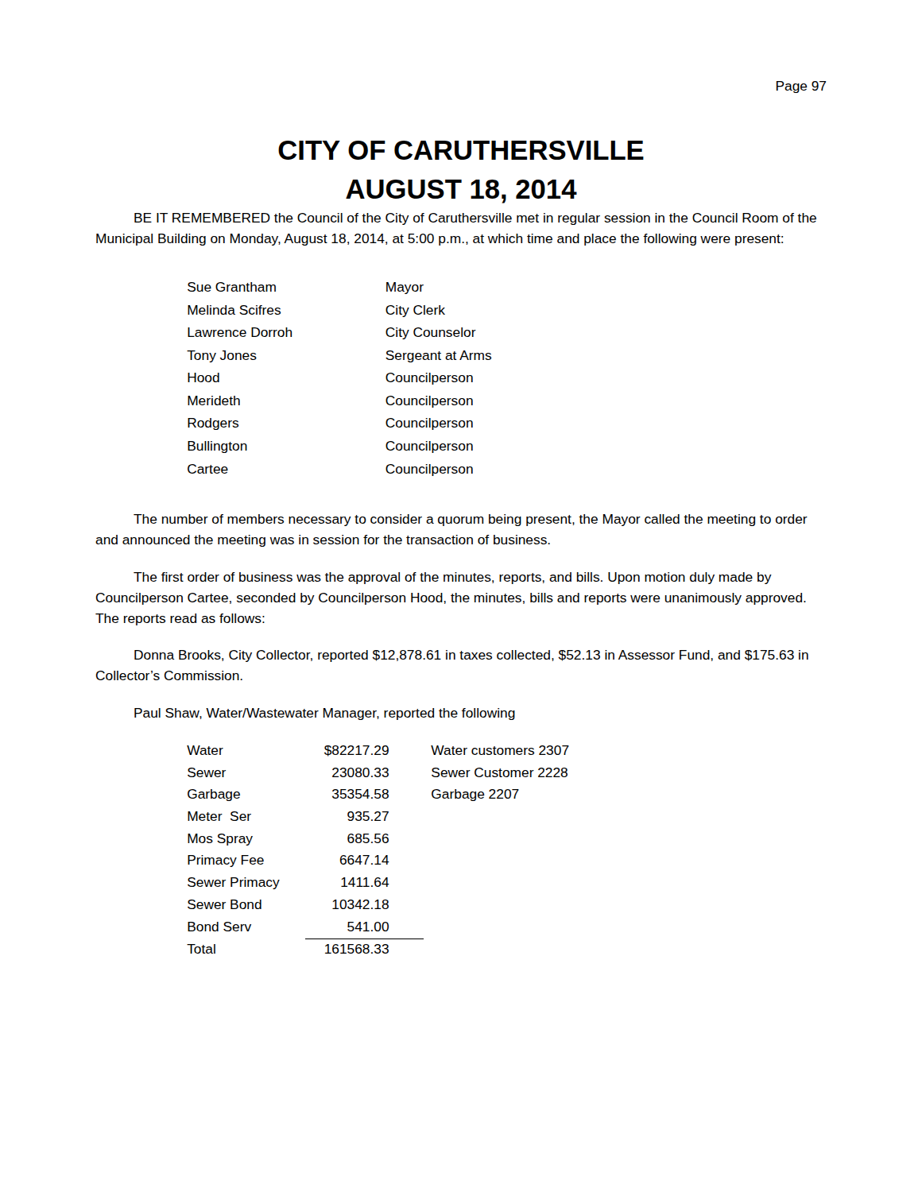Page 97
CITY OF CARUTHERSVILLEAUGUST 18, 2014
BE IT REMEMBERED the Council of the City of Caruthersville met in regular session in the Council Room of the Municipal Building on Monday, August 18, 2014, at 5:00 p.m., at which time and place the following were present:
| Sue Grantham | Mayor |
| Melinda Scifres | City Clerk |
| Lawrence Dorroh | City Counselor |
| Tony Jones | Sergeant at Arms |
| Hood | Councilperson |
| Merideth | Councilperson |
| Rodgers | Councilperson |
| Bullington | Councilperson |
| Cartee | Councilperson |
The number of members necessary to consider a quorum being present, the Mayor called the meeting to order and announced the meeting was in session for the transaction of business.
The first order of business was the approval of the minutes, reports, and bills. Upon motion duly made by Councilperson Cartee, seconded by Councilperson Hood, the minutes, bills and reports were unanimously approved. The reports read as follows:
Donna Brooks, City Collector, reported $12,878.61 in taxes collected, $52.13 in Assessor Fund, and $175.63 in Collector’s Commission.
Paul Shaw, Water/Wastewater Manager, reported the following
| Water | $82217.29 | Water customers 2307 |
| Sewer | 23080.33 | Sewer Customer 2228 |
| Garbage | 35354.58 | Garbage 2207 |
| Meter Ser | 935.27 | |
| Mos Spray | 685.56 | |
| Primacy Fee | 6647.14 | |
| Sewer Primacy | 1411.64 | |
| Sewer Bond | 10342.18 | |
| Bond Serv | 541.00 | |
| Total | 161568.33 | |